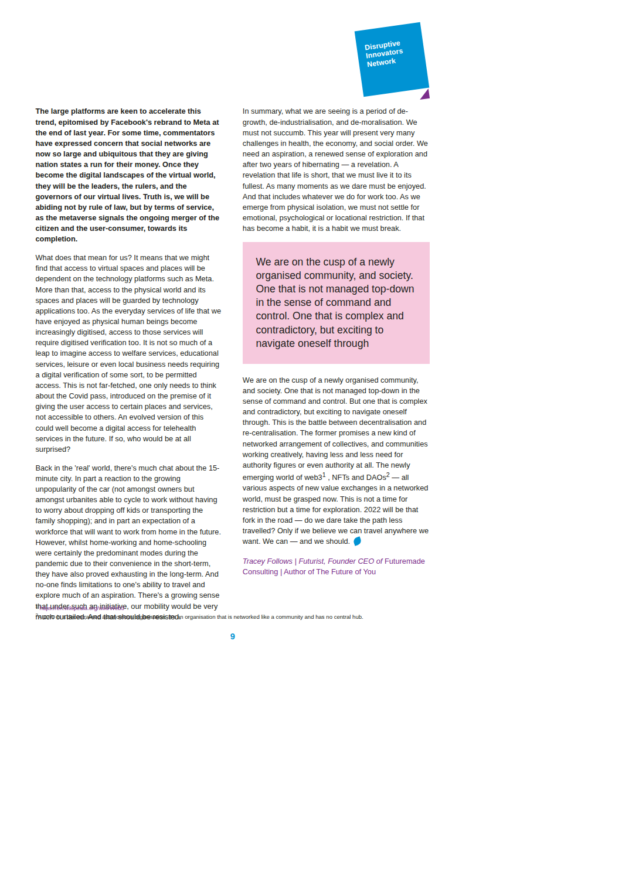Disruptive
Innovators
Network
The large platforms are keen to accelerate this trend, epitomised by Facebook's rebrand to Meta at the end of last year. For some time, commentators have expressed concern that social networks are now so large and ubiquitous that they are giving nation states a run for their money. Once they become the digital landscapes of the virtual world, they will be the leaders, the rulers, and the governors of our virtual lives. Truth is, we will be abiding not by rule of law, but by terms of service, as the metaverse signals the ongoing merger of the citizen and the user-consumer, towards its completion.
What does that mean for us? It means that we might find that access to virtual spaces and places will be dependent on the technology platforms such as Meta. More than that, access to the physical world and its spaces and places will be guarded by technology applications too. As the everyday services of life that we have enjoyed as physical human beings become increasingly digitised, access to those services will require digitised verification too. It is not so much of a leap to imagine access to welfare services, educational services, leisure or even local business needs requiring a digital verification of some sort, to be permitted access. This is not far-fetched, one only needs to think about the Covid pass, introduced on the premise of it giving the user access to certain places and services, not accessible to others. An evolved version of this could well become a digital access for telehealth services in the future. If so, who would be at all surprised?
Back in the 'real' world, there's much chat about the 15-minute city. In part a reaction to the growing unpopularity of the car (not amongst owners but amongst urbanites able to cycle to work without having to worry about dropping off kids or transporting the family shopping); and in part an expectation of a workforce that will want to work from home in the future. However, whilst home-working and home-schooling were certainly the predominant modes during the pandemic due to their convenience in the short-term, they have also proved exhausting in the long-term. And no-one finds limitations to one's ability to travel and explore much of an aspiration. There's a growing sense that under such an initiative, our mobility would be very much curtailed. And that should be resisted.
In summary, what we are seeing is a period of de-growth, de-industrialisation, and de-moralisation. We must not succumb. This year will present very many challenges in health, the economy, and social order. We need an aspiration, a renewed sense of exploration and after two years of hibernating — a revelation. A revelation that life is short, that we must live it to its fullest. As many moments as we dare must be enjoyed. And that includes whatever we do for work too. As we emerge from physical isolation, we must not settle for emotional, psychological or locational restriction. If that has become a habit, it is a habit we must break.
We are on the cusp of a newly organised community, and society. One that is not managed top-down in the sense of command and control. One that is complex and contradictory, but exciting to navigate oneself through
We are on the cusp of a newly organised community, and society. One that is not managed top-down in the sense of command and control. But one that is complex and contradictory, but exciting to navigate oneself through. This is the battle between decentralisation and re-centralisation. The former promises a new kind of networked arrangement of collectives, and communities working creatively, having less and less need for authority figures or even authority at all. The newly emerging world of web31 , NFTs and DAOs2 — all various aspects of new value exchanges in a networked world, must be grasped now. This is not a time for restriction but a time for exploration. 2022 will be that fork in the road — do we dare take the path less travelled? Only if we believe we can travel anywhere we want. We can — and we should.
Tracey Follows | Futurist, Founder CEO of Futuremade Consulting | Author of The Future of You
1 https://en.wikipedia.org/wiki/Web3
2A DAO is a decentralised autonomous organisation. It's an organisation that is networked like a community and has no central hub.
9